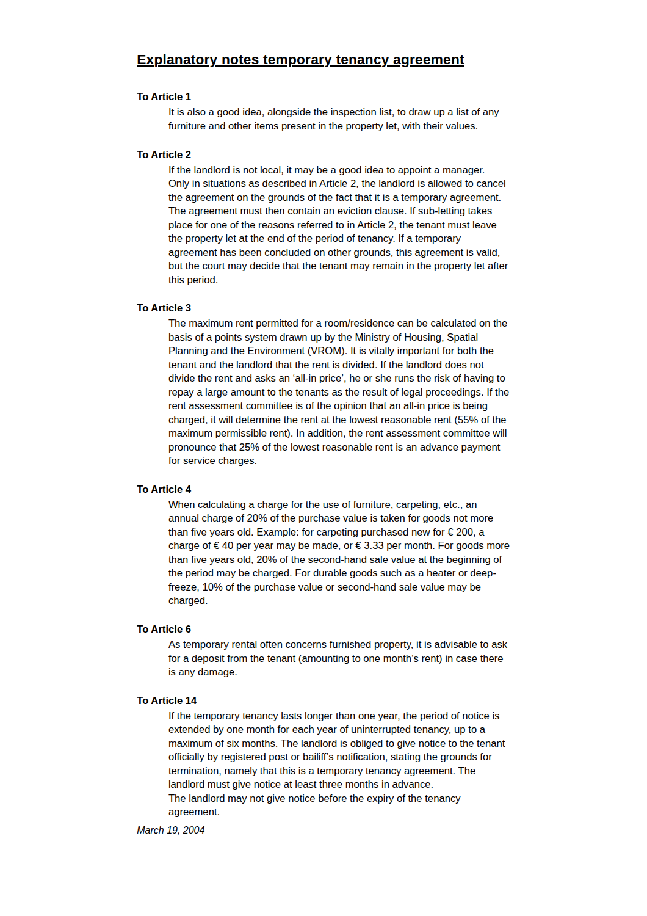Explanatory notes temporary tenancy agreement
To Article 1
It is also a good idea, alongside the inspection list, to draw up a list of any furniture and other items present in the property let, with their values.
To Article 2
If the landlord is not local, it may be a good idea to appoint a manager.
Only in situations as described in Article 2, the landlord is allowed to cancel the agreement on the grounds of the fact that it is a temporary agreement. The agreement must then contain an eviction clause. If sub-letting takes place for one of the reasons referred to in Article 2, the tenant must leave the property let at the end of the period of tenancy. If a temporary agreement has been concluded on other grounds, this agreement is valid, but the court may decide that the tenant may remain in the property let after this period.
To Article 3
The maximum rent permitted for a room/residence can be calculated on the basis of a points system drawn up by the Ministry of Housing, Spatial Planning and the Environment (VROM). It is vitally important for both the tenant and the landlord that the rent is divided. If the landlord does not divide the rent and asks an ‘all-in price’, he or she runs the risk of having to repay a large amount to the tenants as the result of legal proceedings. If the rent assessment committee is of the opinion that an all-in price is being charged, it will determine the rent at the lowest reasonable rent (55% of the maximum permissible rent). In addition, the rent assessment committee will pronounce that 25% of the lowest reasonable rent is an advance payment for service charges.
To Article 4
When calculating a charge for the use of furniture, carpeting, etc., an annual charge of 20% of the purchase value is taken for goods not more than five years old. Example: for carpeting purchased new for € 200, a charge of € 40 per year may be made, or € 3.33 per month. For goods more than five years old, 20% of the second-hand sale value at the beginning of the period may be charged. For durable goods such as a heater or deep-freeze, 10% of the purchase value or second-hand sale value may be charged.
To Article 6
As temporary rental often concerns furnished property, it is advisable to ask for a deposit from the tenant (amounting to one month’s rent) in case there is any damage.
To Article 14
If the temporary tenancy lasts longer than one year, the period of notice is extended by one month for each year of uninterrupted tenancy, up to a maximum of six months. The landlord is obliged to give notice to the tenant officially by registered post or bailiff’s notification, stating the grounds for termination, namely that this is a temporary tenancy agreement. The landlord must give notice at least three months in advance.
The landlord may not give notice before the expiry of the tenancy agreement.
March 19, 2004